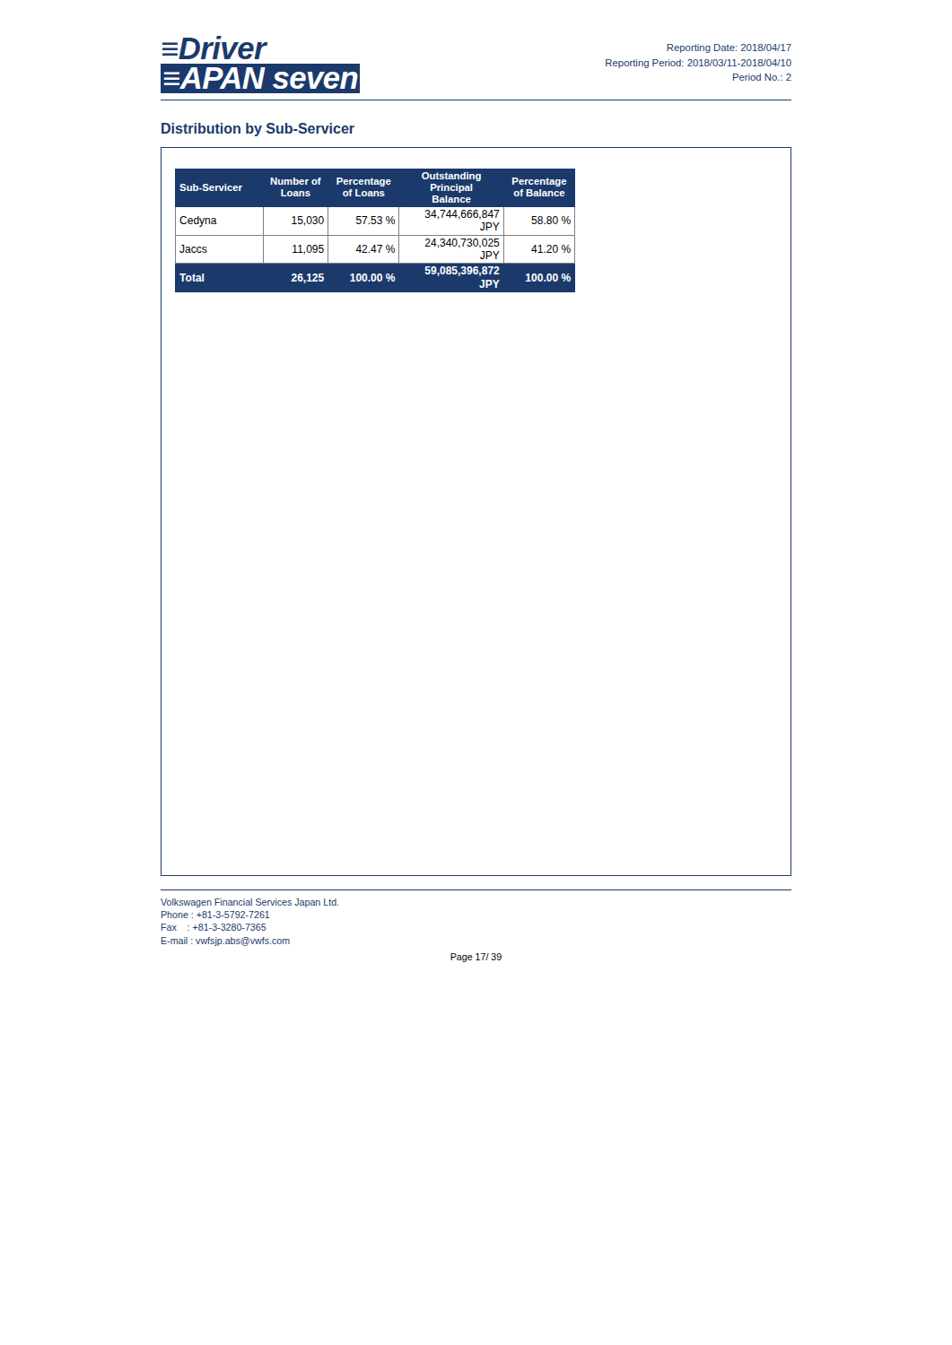≡Driver ≡APAN seven
Reporting Date: 2018/04/17
Reporting Period: 2018/03/11-2018/04/10
Period No.: 2
Distribution by Sub-Servicer
| Sub-Servicer | Number of Loans | Percentage of Loans | Outstanding Principal Balance | Percentage of Balance |
| --- | --- | --- | --- | --- |
| Cedyna | 15,030 | 57.53 % | 34,744,666,847 JPY | 58.80 % |
| Jaccs | 11,095 | 42.47 % | 24,340,730,025 JPY | 41.20 % |
| Total | 26,125 | 100.00 % | 59,085,396,872 JPY | 100.00 % |
Volkswagen Financial Services Japan Ltd.
Phone : +81-3-5792-7261
Fax : +81-3-3280-7365
E-mail : vwfsjp.abs@vwfs.com
Page 17/ 39